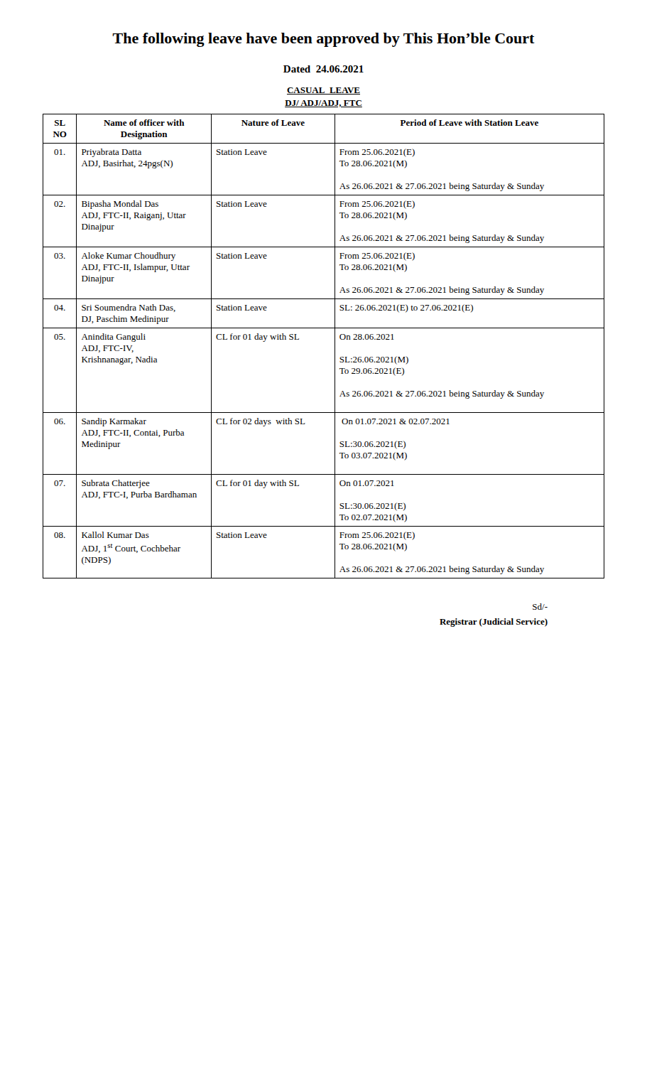The following leave have been approved by This Hon’ble Court
Dated 24.06.2021
CASUAL LEAVE
DJ/ ADJ/ADJ, FTC
| SL NO | Name of officer with Designation | Nature of Leave | Period of Leave with Station Leave |
| --- | --- | --- | --- |
| 01. | Priyabrata Datta ADJ, Basirhat, 24pgs(N) | Station Leave | From 25.06.2021(E) To 28.06.2021(M) As 26.06.2021 & 27.06.2021 being Saturday & Sunday |
| 02. | Bipasha Mondal Das ADJ, FTC-II, Raiganj, Uttar Dinajpur | Station Leave | From 25.06.2021(E) To 28.06.2021(M) As 26.06.2021 & 27.06.2021 being Saturday & Sunday |
| 03. | Aloke Kumar Choudhury ADJ, FTC-II, Islampur, Uttar Dinajpur | Station Leave | From 25.06.2021(E) To 28.06.2021(M) As 26.06.2021 & 27.06.2021 being Saturday & Sunday |
| 04. | Sri Soumendra Nath Das, DJ, Paschim Medinipur | Station Leave | SL: 26.06.2021(E) to 27.06.2021(E) |
| 05. | Anindita Ganguli ADJ, FTC-IV, Krishnanagar, Nadia | CL for 01 day with SL | On 28.06.2021 SL:26.06.2021(M) To 29.06.2021(E) As 26.06.2021 & 27.06.2021 being Saturday & Sunday |
| 06. | Sandip Karmakar ADJ, FTC-II, Contai, Purba Medinipur | CL for 02 days with SL | On 01.07.2021 & 02.07.2021 SL:30.06.2021(E) To 03.07.2021(M) |
| 07. | Subrata Chatterjee ADJ, FTC-I, Purba Bardhaman | CL for 01 day with SL | On 01.07.2021 SL:30.06.2021(E) To 02.07.2021(M) |
| 08. | Kallol Kumar Das ADJ, 1 st Court, Cochbehar (NDPS) | Station Leave | From 25.06.2021(E) To 28.06.2021(M) As 26.06.2021 & 27.06.2021 being Saturday & Sunday |
Sd/-
Registrar (Judicial Service)